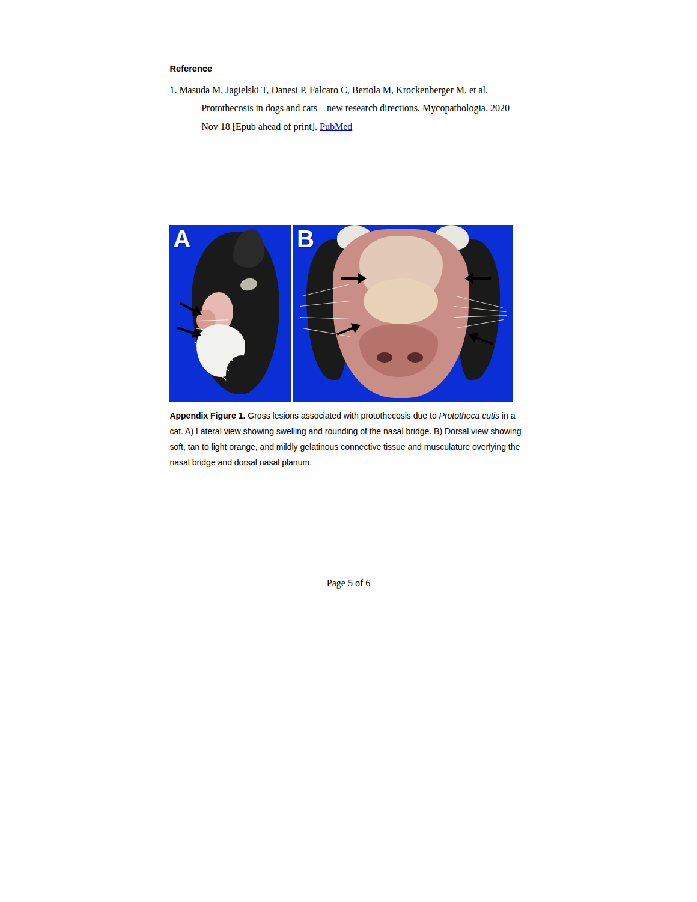Reference
1. Masuda M, Jagielski T, Danesi P, Falcaro C, Bertola M, Krockenberger M, et al. Protothecosis in dogs and cats—new research directions. Mycopathologia. 2020 Nov 18 [Epub ahead of print]. PubMed
A
B
Appendix Figure 1. Gross lesions associated with protothecosis due to Prototheca cutis in a cat. A) Lateral view showing swelling and rounding of the nasal bridge. B) Dorsal view showing soft, tan to light orange, and mildly gelatinous connective tissue and musculature overlying the nasal bridge and dorsal nasal planum.
Page 5 of 6